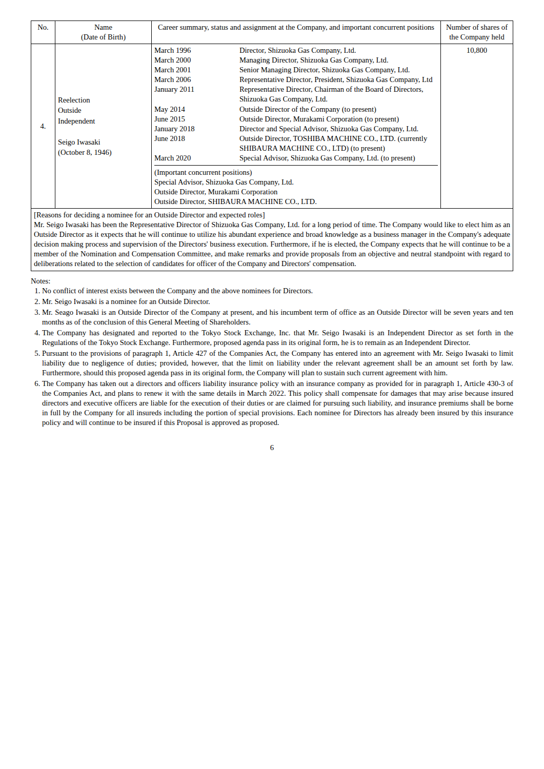| No. | Name (Date of Birth) | Career summary, status and assignment at the Company, and important concurrent positions | Number of shares of the Company held |
| --- | --- | --- | --- |
| 4. | Reelection Outside Independent Seigo Iwasaki (October 8, 1946) | / March 1996 / Director, Shizuoka Gas Company, Ltd. / / March 2000 / Managing Director, Shizuoka Gas Company, Ltd. / / March 2001 / Senior Managing Director, Shizuoka Gas Company, Ltd. / / March 2006 / Representative Director, President, Shizuoka Gas Company, Ltd / / January 2011 / Representative Director, Chairman of the Board of Directors, Shizuoka Gas Company, Ltd. / / May 2014 / Outside Director of the Company (to present) / / June 2015 / Outside Director, Murakami Corporation (to present) / / January 2018 / Director and Special Advisor, Shizuoka Gas Company, Ltd. / / June 2018 / Outside Director, TOSHIBA MACHINE CO., LTD. (currently SHIBAURA MACHINE CO., LTD) (to present) / / March 2020 / Special Advisor, Shizuoka Gas Company, Ltd. (to present) / (Important concurrent positions) Special Advisor, Shizuoka Gas Company, Ltd. Outside Director, Murakami Corporation Outside Director, SHIBAURA MACHINE CO., LTD. | 10,800 |
| [Reasons for deciding a nominee for an Outside Director and expected roles] Mr. Seigo Iwasaki has been the Representative Director of Shizuoka Gas Company, Ltd. for a long period of time. The Company would like to elect him as an Outside Director as it expects that he will continue to utilize his abundant experience and broad knowledge as a business manager in the Company's adequate decision making process and supervision of the Directors' business execution. Furthermore, if he is elected, the Company expects that he will continue to be a member of the Nomination and Compensation Committee, and make remarks and provide proposals from an objective and neutral standpoint with regard to deliberations related to the selection of candidates for officer of the Company and Directors' compensation. |
Notes:
No conflict of interest exists between the Company and the above nominees for Directors.
Mr. Seigo Iwasaki is a nominee for an Outside Director.
Mr. Seago Iwasaki is an Outside Director of the Company at present, and his incumbent term of office as an Outside Director will be seven years and ten months as of the conclusion of this General Meeting of Shareholders.
The Company has designated and reported to the Tokyo Stock Exchange, Inc. that Mr. Seigo Iwasaki is an Independent Director as set forth in the Regulations of the Tokyo Stock Exchange. Furthermore, proposed agenda pass in its original form, he is to remain as an Independent Director.
Pursuant to the provisions of paragraph 1, Article 427 of the Companies Act, the Company has entered into an agreement with Mr. Seigo Iwasaki to limit liability due to negligence of duties; provided, however, that the limit on liability under the relevant agreement shall be an amount set forth by law. Furthermore, should this proposed agenda pass in its original form, the Company will plan to sustain such current agreement with him.
The Company has taken out a directors and officers liability insurance policy with an insurance company as provided for in paragraph 1, Article 430-3 of the Companies Act, and plans to renew it with the same details in March 2022. This policy shall compensate for damages that may arise because insured directors and executive officers are liable for the execution of their duties or are claimed for pursuing such liability, and insurance premiums shall be borne in full by the Company for all insureds including the portion of special provisions. Each nominee for Directors has already been insured by this insurance policy and will continue to be insured if this Proposal is approved as proposed.
6